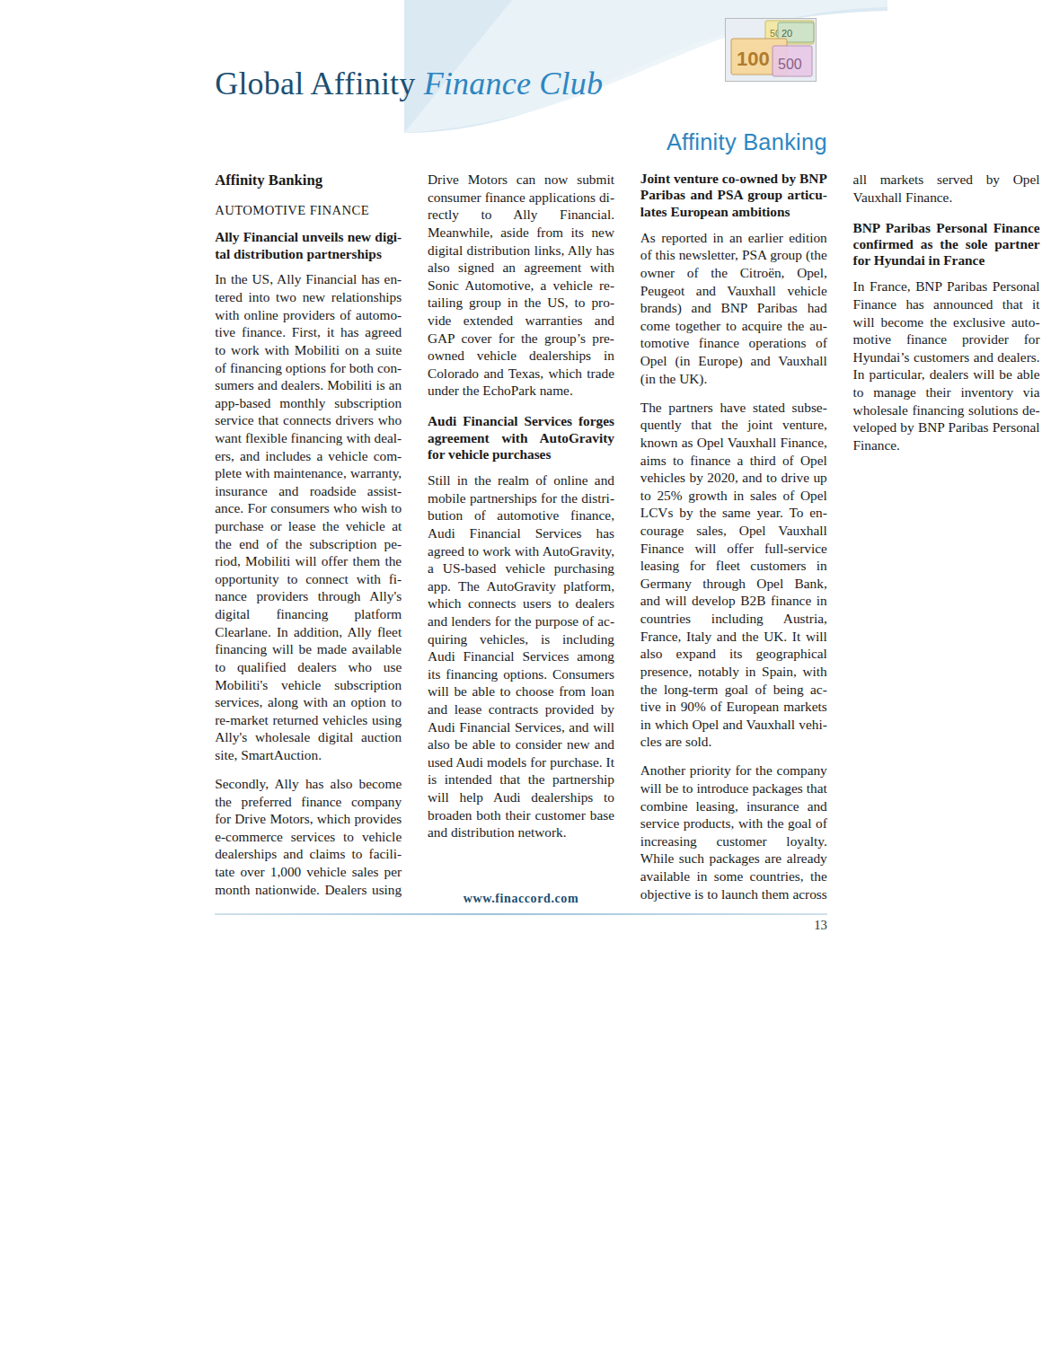50 EUR 20 100 500
Global Affinity Finance Club
Affinity Banking
Affinity Banking
AUTOMOTIVE FINANCE
Ally Financial unveils new digital distribution partnerships
In the US, Ally Financial has entered into two new relationships with online providers of automotive finance. First, it has agreed to work with Mobiliti on a suite of financing options for both consumers and dealers. Mobiliti is an app-based monthly subscription service that connects drivers who want flexible financing with dealers, and includes a vehicle complete with maintenance, warranty, insurance and roadside assistance. For consumers who wish to purchase or lease the vehicle at the end of the subscription period, Mobiliti will offer them the opportunity to connect with finance providers through Ally's digital financing platform Clearlane. In addition, Ally fleet financing will be made available to qualified dealers who use Mobiliti's vehicle subscription services, along with an option to re-market returned vehicles using Ally's wholesale digital auction site, SmartAuction.
Secondly, Ally has also become the preferred finance company for Drive Motors, which provides e-commerce services to vehicle dealerships and claims to facilitate over 1,000 vehicle sales per month nationwide. Dealers using Drive Motors can now submit consumer finance applications directly to Ally Financial. Meanwhile, aside from its new digital distribution links, Ally has also signed an agreement with Sonic Automotive, a vehicle retailing group in the US, to provide extended warranties and GAP cover for the group’s pre-owned vehicle dealerships in Colorado and Texas, which trade under the EchoPark name.
Audi Financial Services forges agreement with AutoGravity for vehicle purchases
Still in the realm of online and mobile partnerships for the distribution of automotive finance, Audi Financial Services has agreed to work with AutoGravity, a US-based vehicle purchasing app. The AutoGravity platform, which connects users to dealers and lenders for the purpose of acquiring vehicles, is including Audi Financial Services among its financing options. Consumers will be able to choose from loan and lease contracts provided by Audi Financial Services, and will also be able to consider new and used Audi models for purchase. It is intended that the partnership will help Audi dealerships to broaden both their customer base and distribution network.
Joint venture co-owned by BNP Paribas and PSA group articulates European ambitions
As reported in an earlier edition of this newsletter, PSA group (the owner of the Citroën, Opel, Peugeot and Vauxhall vehicle brands) and BNP Paribas had come together to acquire the automotive finance operations of Opel (in Europe) and Vauxhall (in the UK).
The partners have stated subsequently that the joint venture, known as Opel Vauxhall Finance, aims to finance a third of Opel vehicles by 2020, and to drive up to 25% growth in sales of Opel LCVs by the same year. To encourage sales, Opel Vauxhall Finance will offer full-service leasing for fleet customers in Germany through Opel Bank, and will develop B2B finance in countries including Austria, France, Italy and the UK. It will also expand its geographical presence, notably in Spain, with the long-term goal of being active in 90% of European markets in which Opel and Vauxhall vehicles are sold.
Another priority for the company will be to introduce packages that combine leasing, insurance and service products, with the goal of increasing customer loyalty. While such packages are already available in some countries, the objective is to launch them across all markets served by Opel Vauxhall Finance.
BNP Paribas Personal Finance confirmed as the sole partner for Hyundai in France
In France, BNP Paribas Personal Finance has announced that it will become the exclusive automotive finance provider for Hyundai’s customers and dealers. In particular, dealers will be able to manage their inventory via wholesale financing solutions developed by BNP Paribas Personal Finance.
www.finaccord.com
13